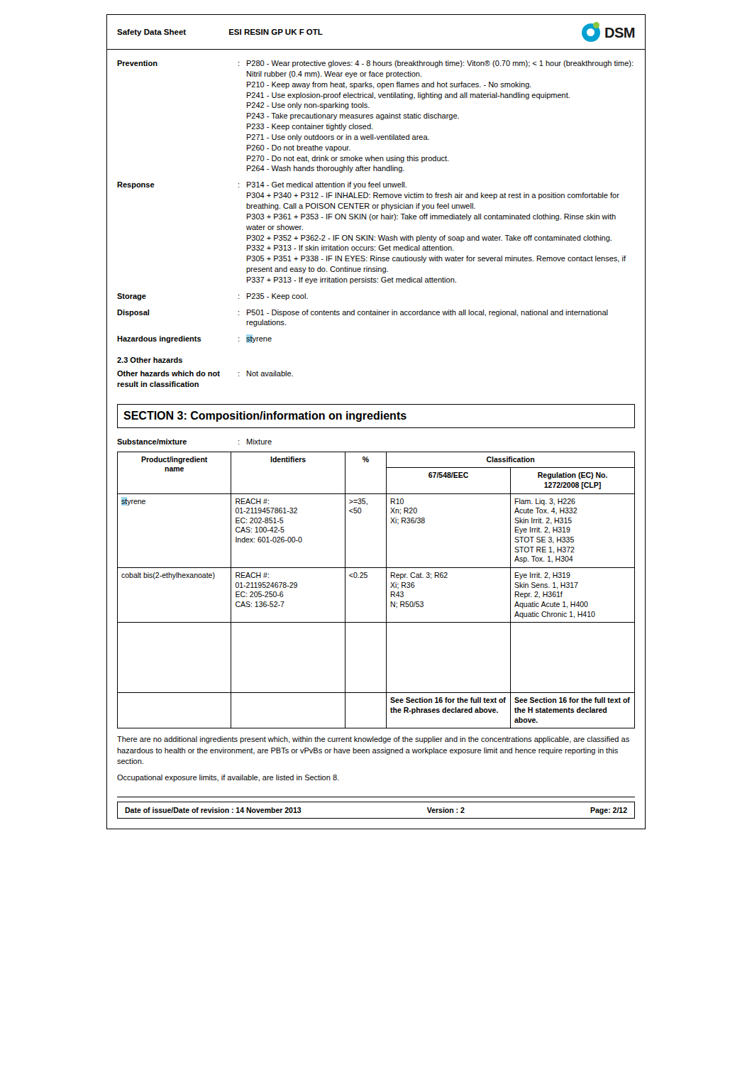Safety Data Sheet
ESI RESIN GP UK F OTL
DSM
| Prevention | : | P280 - Wear protective gloves: 4 - 8 hours (breakthrough time): Viton® (0.70 mm); < 1 hour (breakthrough time): Nitril rubber (0.4 mm). Wear eye or face protection. P210 - Keep away from heat, sparks, open flames and hot surfaces. - No smoking. P241 - Use explosion-proof electrical, ventilating, lighting and all material-handling equipment. P242 - Use only non-sparking tools. P243 - Take precautionary measures against static discharge. P233 - Keep container tightly closed. P271 - Use only outdoors or in a well-ventilated area. P260 - Do not breathe vapour. P270 - Do not eat, drink or smoke when using this product. P264 - Wash hands thoroughly after handling. |
| Response | : | P314 - Get medical attention if you feel unwell. P304 + P340 + P312 - IF INHALED: Remove victim to fresh air and keep at rest in a position comfortable for breathing. Call a POISON CENTER or physician if you feel unwell. P303 + P361 + P353 - IF ON SKIN (or hair): Take off immediately all contaminated clothing. Rinse skin with water or shower. P302 + P352 + P362-2 - IF ON SKIN: Wash with plenty of soap and water. Take off contaminated clothing. P332 + P313 - If skin irritation occurs: Get medical attention. P305 + P351 + P338 - IF IN EYES: Rinse cautiously with water for several minutes. Remove contact lenses, if present and easy to do. Continue rinsing. P337 + P313 - If eye irritation persists: Get medical attention. |
| Storage | : | P235 - Keep cool. |
| Disposal | : | P501 - Dispose of contents and container in accordance with all local, regional, national and international regulations. |
| Hazardous ingredients | : | st yrene |
2.3 Other hazards
| Other hazards which do not result in classification | : | Not available. |
SECTION 3: Composition/information on ingredients
| Substance/mixture | : | Mixture |
| Product/ingredient name | Identifiers | % | Classification |
| --- | --- | --- | --- |
| 67/548/EEC | Regulation (EC) No. 1272/2008 [CLP] |
| st yrene | REACH #: 01-2119457861-32 EC: 202-851-5 CAS: 100-42-5 Index: 601-026-00-0 | >=35, <50 | R10 Xn; R20 Xi; R36/38 | Flam. Liq. 3, H226 Acute Tox. 4, H332 Skin Irrit. 2, H315 Eye Irrit. 2, H319 STOT SE 3, H335 STOT RE 1, H372 Asp. Tox. 1, H304 |
| cobalt bis(2-ethylhexanoate) | REACH #: 01-2119524678-29 EC: 205-250-6 CAS: 136-52-7 | <0.25 | Repr. Cat. 3; R62 Xi; R36 R43 N; R50/53 | Eye Irrit. 2, H319 Skin Sens. 1, H317 Repr. 2, H361f Aquatic Acute 1, H400 Aquatic Chronic 1, H410 |
| | | | See Section 16 for the full text of the R-phrases declared above. | See Section 16 for the full text of the H statements declared above. |
There are no additional ingredients present which, within the current knowledge of the supplier and in the concentrations applicable, are classified as hazardous to health or the environment, are PBTs or vPvBs or have been assigned a workplace exposure limit and hence require reporting in this section.
Occupational exposure limits, if available, are listed in Section 8.
Date of issue/Date of revision : 14 November 2013 Version : 2 Page: 2/12